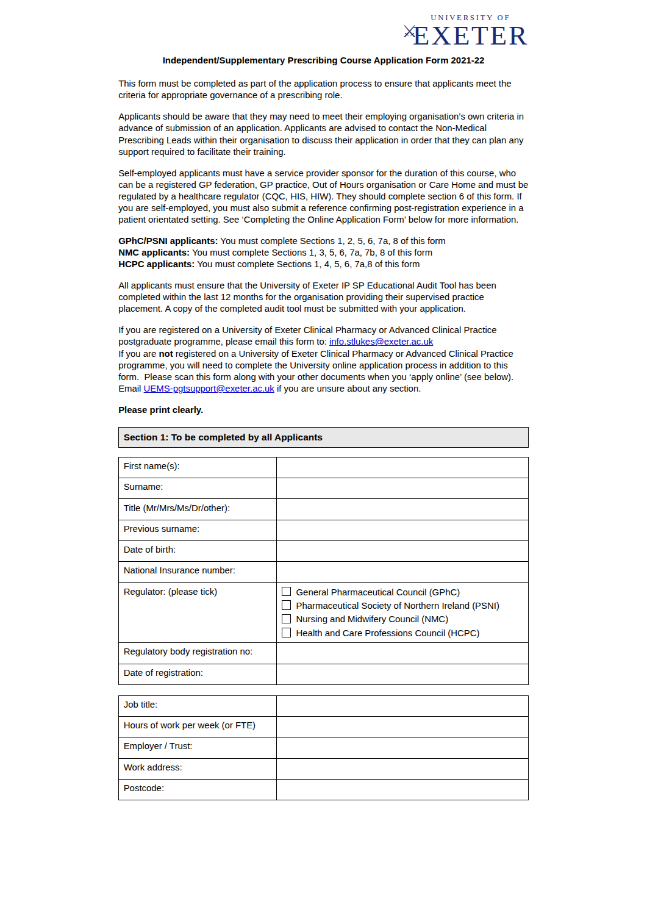UNIVERSITY OF
⚔EXETER
Independent/Supplementary Prescribing Course Application Form 2021-22
This form must be completed as part of the application process to ensure that applicants meet the criteria for appropriate governance of a prescribing role.
Applicants should be aware that they may need to meet their employing organisation’s own criteria in advance of submission of an application. Applicants are advised to contact the Non-Medical Prescribing Leads within their organisation to discuss their application in order that they can plan any support required to facilitate their training.
Self-employed applicants must have a service provider sponsor for the duration of this course, who can be a registered GP federation, GP practice, Out of Hours organisation or Care Home and must be regulated by a healthcare regulator (CQC, HIS, HIW). They should complete section 6 of this form. If you are self-employed, you must also submit a reference confirming post-registration experience in a patient orientated setting. See ‘Completing the Online Application Form’ below for more information.
GPhC/PSNI applicants: You must complete Sections 1, 2, 5, 6, 7a, 8 of this form
NMC applicants: You must complete Sections 1, 3, 5, 6, 7a, 7b, 8 of this form
HCPC applicants: You must complete Sections 1, 4, 5, 6, 7a,8 of this form
All applicants must ensure that the University of Exeter IP SP Educational Audit Tool has been completed within the last 12 months for the organisation providing their supervised practice placement. A copy of the completed audit tool must be submitted with your application.
If you are registered on a University of Exeter Clinical Pharmacy or Advanced Clinical Practice postgraduate programme, please email this form to: info.stlukes@exeter.ac.uk
If you are not registered on a University of Exeter Clinical Pharmacy or Advanced Clinical Practice programme, you will need to complete the University online application process in addition to this form. Please scan this form along with your other documents when you ‘apply online’ (see below).
Email UEMS-pgtsupport@exeter.ac.uk if you are unsure about any section.
Please print clearly.
Section 1: To be completed by all Applicants
| First name(s): | |
| Surname: | |
| Title (Mr/Mrs/Ms/Dr/other): | |
| Previous surname: | |
| Date of birth: | |
| National Insurance number: | |
| Regulator: (please tick) | General Pharmaceutical Council (GPhC) Pharmaceutical Society of Northern Ireland (PSNI) Nursing and Midwifery Council (NMC) Health and Care Professions Council (HCPC) |
| Regulatory body registration no: | |
| Date of registration: | |
| Job title: | |
| Hours of work per week (or FTE) | |
| Employer / Trust: | |
| Work address: | |
| Postcode: | |